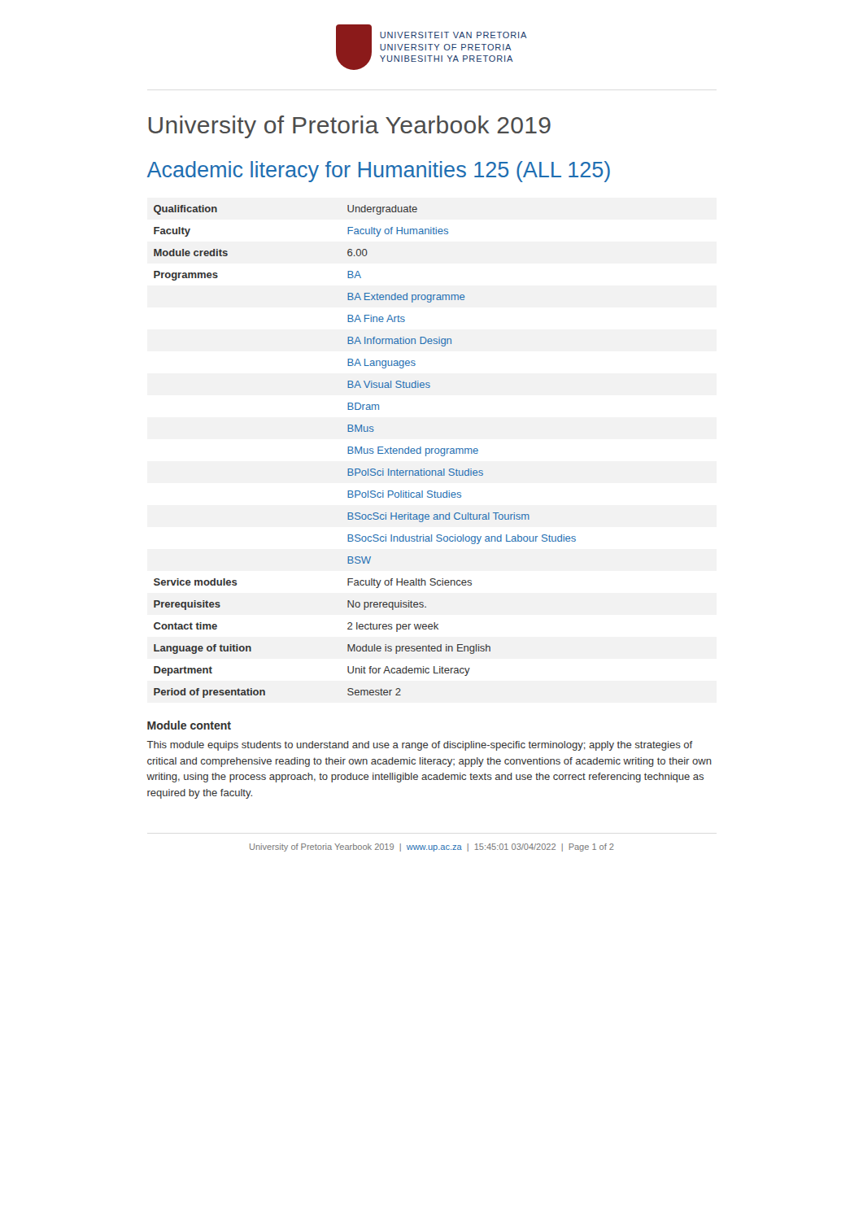UNIVERSITEIT VAN PRETORIA
UNIVERSITY OF PRETORIA
YUNIBESITHI YA PRETORIA
University of Pretoria Yearbook 2019
Academic literacy for Humanities 125 (ALL 125)
| Qualification | Undergraduate |
| Faculty | Faculty of Humanities |
| Module credits | 6.00 |
| Programmes | BA |
| | BA Extended programme |
| | BA Fine Arts |
| | BA Information Design |
| | BA Languages |
| | BA Visual Studies |
| | BDram |
| | BMus |
| | BMus Extended programme |
| | BPolSci International Studies |
| | BPolSci Political Studies |
| | BSocSci Heritage and Cultural Tourism |
| | BSocSci Industrial Sociology and Labour Studies |
| | BSW |
| Service modules | Faculty of Health Sciences |
| Prerequisites | No prerequisites. |
| Contact time | 2 lectures per week |
| Language of tuition | Module is presented in English |
| Department | Unit for Academic Literacy |
| Period of presentation | Semester 2 |
Module content
This module equips students to understand and use a range of discipline-specific terminology; apply the strategies of critical and comprehensive reading to their own academic literacy; apply the conventions of academic writing to their own writing, using the process approach, to produce intelligible academic texts and use the correct referencing technique as required by the faculty.
University of Pretoria Yearbook 2019 | www.up.ac.za | 15:45:01 03/04/2022 | Page 1 of 2